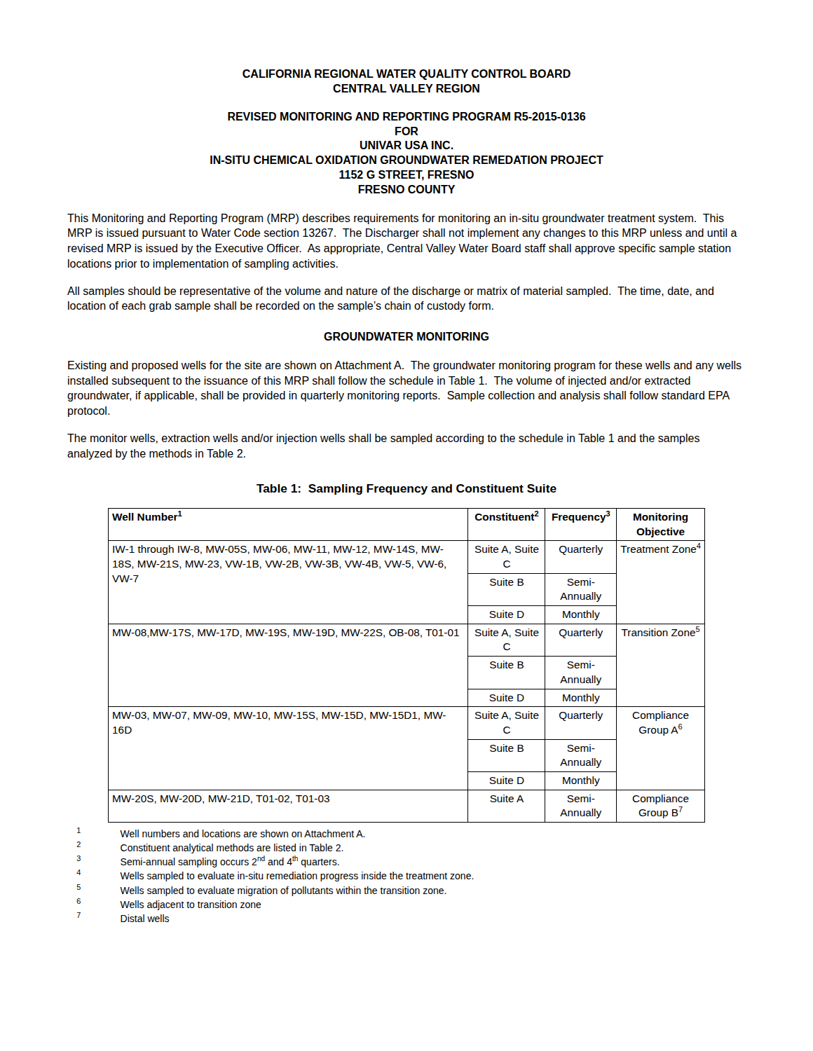California Regional Water Quality Control Board
Central Valley Region
Revised Monitoring and Reporting Program R5-2015-0136
for
Univar USA Inc.
In-Situ Chemical Oxidation Groundwater Remedation Project
1152 G Street, Fresno
Fresno County
This Monitoring and Reporting Program (MRP) describes requirements for monitoring an in-situ groundwater treatment system. This MRP is issued pursuant to Water Code section 13267. The Discharger shall not implement any changes to this MRP unless and until a revised MRP is issued by the Executive Officer. As appropriate, Central Valley Water Board staff shall approve specific sample station locations prior to implementation of sampling activities.
All samples should be representative of the volume and nature of the discharge or matrix of material sampled. The time, date, and location of each grab sample shall be recorded on the sample’s chain of custody form.
Groundwater Monitoring
Existing and proposed wells for the site are shown on Attachment A. The groundwater monitoring program for these wells and any wells installed subsequent to the issuance of this MRP shall follow the schedule in Table 1. The volume of injected and/or extracted groundwater, if applicable, shall be provided in quarterly monitoring reports. Sample collection and analysis shall follow standard EPA protocol.
The monitor wells, extraction wells and/or injection wells shall be sampled according to the schedule in Table 1 and the samples analyzed by the methods in Table 2.
Table 1: Sampling Frequency and Constituent Suite
| Well Number 1 | Constituent 2 | Frequency 3 | Monitoring Objective |
| --- | --- | --- | --- |
| IW-1 through IW-8, MW-05S, MW-06, MW-11, MW-12, MW-14S, MW-18S, MW-21S, MW-23, VW-1B, VW-2B, VW-3B, VW-4B, VW-5, VW-6, VW-7 | Suite A, Suite C | Quarterly | Treatment Zone 4 |
| Suite B | Semi-Annually |
| Suite D | Monthly |
| MW-08,MW-17S, MW-17D, MW-19S, MW-19D, MW-22S, OB-08, T01-01 | Suite A, Suite C | Quarterly | Transition Zone 5 |
| Suite B | Semi-Annually |
| Suite D | Monthly |
| MW-03, MW-07, MW-09, MW-10, MW-15S, MW-15D, MW-15D1, MW-16D | Suite A, Suite C | Quarterly | Compliance Group A 6 |
| Suite B | Semi-Annually |
| Suite D | Monthly |
| MW-20S, MW-20D, MW-21D, T01-02, T01-03 | Suite A | Semi-Annually | Compliance Group B 7 |
1 Well numbers and locations are shown on Attachment A.
2 Constituent analytical methods are listed in Table 2.
3 Semi-annual sampling occurs 2nd and 4th quarters.
4 Wells sampled to evaluate in-situ remediation progress inside the treatment zone.
5 Wells sampled to evaluate migration of pollutants within the transition zone.
6 Wells adjacent to transition zone
7 Distal wells